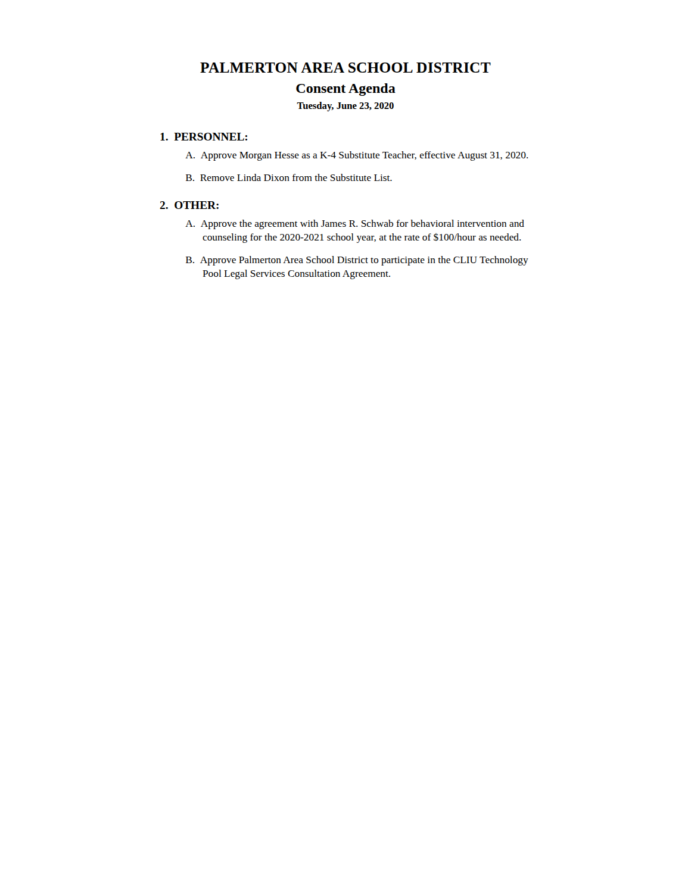PALMERTON AREA SCHOOL DISTRICT
Consent Agenda
Tuesday, June 23, 2020
PERSONNEL:
Approve Morgan Hesse as a K-4 Substitute Teacher, effective August 31, 2020.
Remove Linda Dixon from the Substitute List.
OTHER:
Approve the agreement with James R. Schwab for behavioral intervention and counseling for the 2020-2021 school year, at the rate of $100/hour as needed.
Approve Palmerton Area School District to participate in the CLIU Technology Pool Legal Services Consultation Agreement.